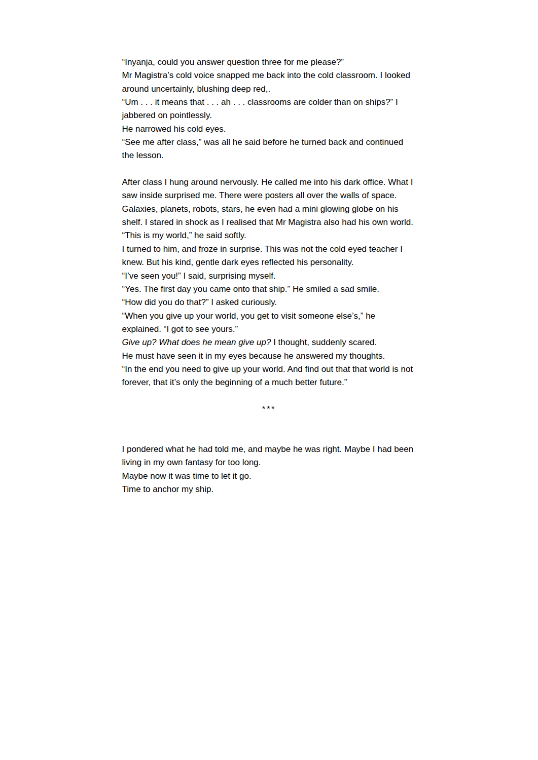“Inyanja, could you answer question three for me please?”
Mr Magistra’s cold voice snapped me back into the cold classroom. I looked around uncertainly, blushing deep red,.
“Um . . . it means that . . . ah . . . classrooms are colder than on ships?” I jabbered on pointlessly.
He narrowed his cold eyes.
“See me after class,” was all he said before he turned back and continued the lesson.
After class I hung around nervously. He called me into his dark office. What I saw inside surprised me. There were posters all over the walls of space. Galaxies, planets, robots, stars, he even had a mini glowing globe on his shelf. I stared in shock as I realised that Mr Magistra also had his own world.
“This is my world,” he said softly.
I turned to him, and froze in surprise. This was not the cold eyed teacher I knew. But his kind, gentle dark eyes reflected his personality.
“I’ve seen you!” I said, surprising myself.
“Yes. The first day you came onto that ship.” He smiled a sad smile.
“How did you do that?” I asked curiously.
“When you give up your world, you get to visit someone else’s,” he explained. “I got to see yours.”
Give up? What does he mean give up? I thought, suddenly scared.
He must have seen it in my eyes because he answered my thoughts.
“In the end you need to give up your world. And find out that that world is not forever, that it’s only the beginning of a much better future.”
***
I pondered what he had told me, and maybe he was right. Maybe I had been living in my own fantasy for too long.
Maybe now it was time to let it go.
Time to anchor my ship.